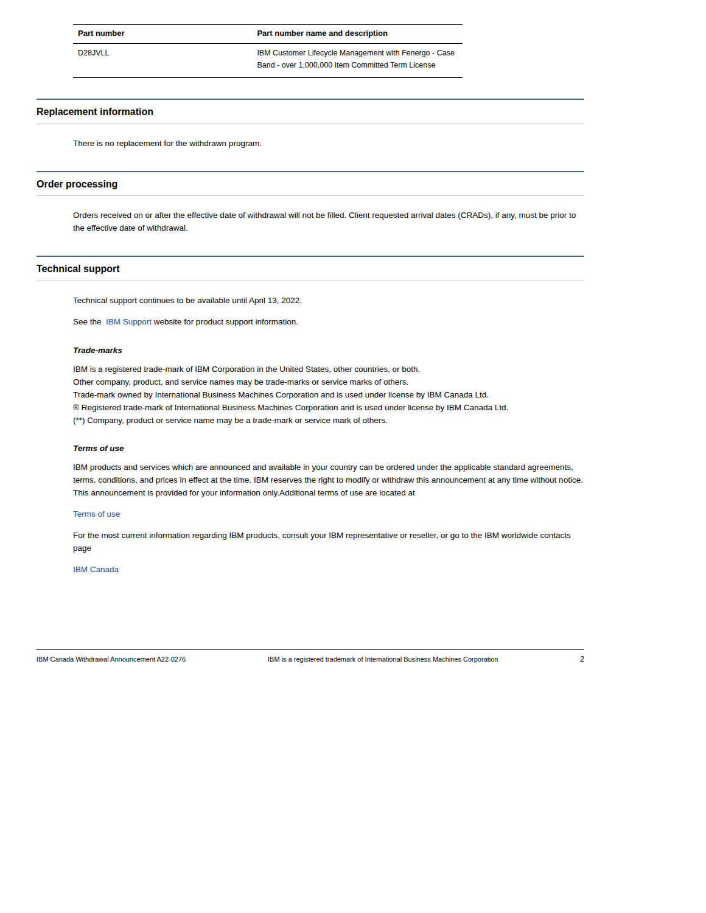| Part number | Part number name and description |
| --- | --- |
| D28JVLL | IBM Customer Lifecycle Management with Fenergo - Case Band - over 1,000,000 Item Committed Term License |
Replacement information
There is no replacement for the withdrawn program.
Order processing
Orders received on or after the effective date of withdrawal will not be filled. Client requested arrival dates (CRADs), if any, must be prior to the effective date of withdrawal.
Technical support
Technical support continues to be available until April 13, 2022.
See the IBM Support website for product support information.
Trade-marks
IBM is a registered trade-mark of IBM Corporation in the United States, other countries, or both.
Other company, product, and service names may be trade-marks or service marks of others.
Trade-mark owned by International Business Machines Corporation and is used under license by IBM Canada Ltd.
® Registered trade-mark of International Business Machines Corporation and is used under license by IBM Canada Ltd.
(**) Company, product or service name may be a trade-mark or service mark of others.
Terms of use
IBM products and services which are announced and available in your country can be ordered under the applicable standard agreements, terms, conditions, and prices in effect at the time. IBM reserves the right to modify or withdraw this announcement at any time without notice. This announcement is provided for your information only.Additional terms of use are located at
Terms of use
For the most current information regarding IBM products, consult your IBM representative or reseller, or go to the IBM worldwide contacts page
IBM Canada
IBM Canada Withdrawal Announcement A22-0276
IBM is a registered trademark of International Business Machines Corporation
2